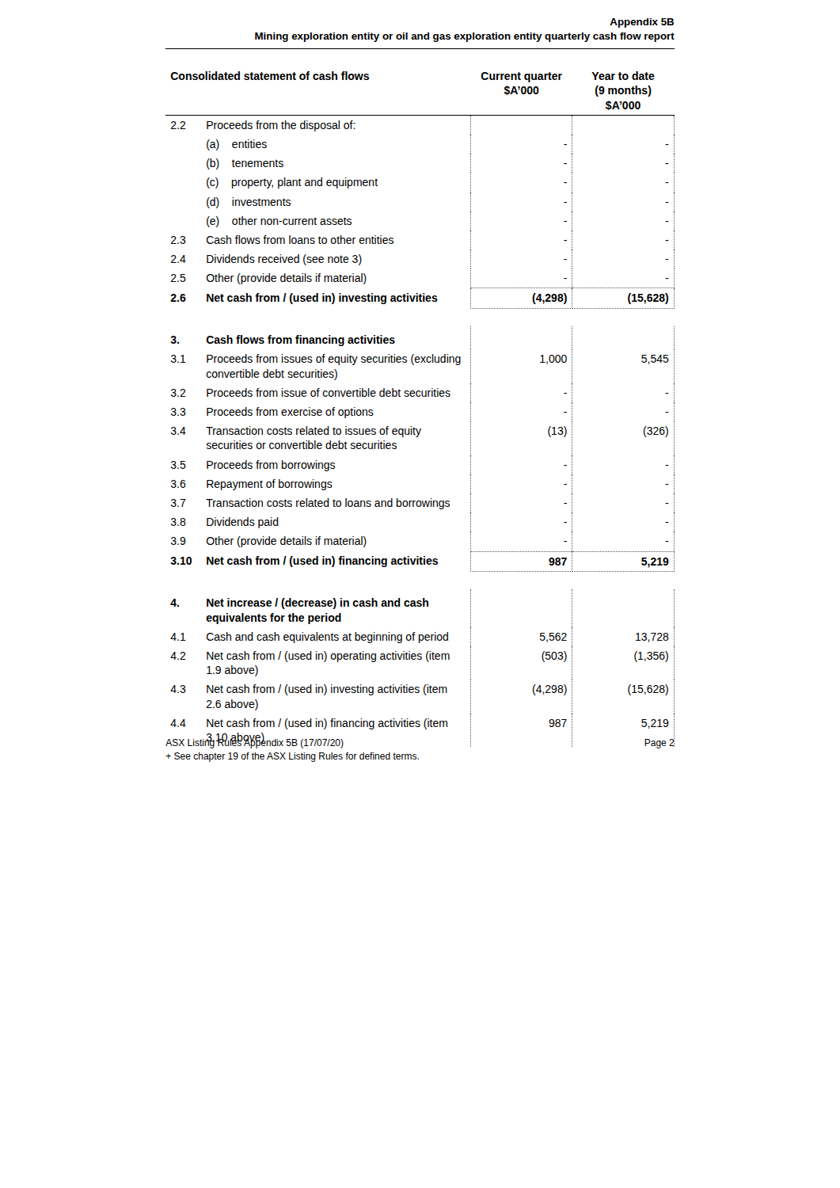Appendix 5B
Mining exploration entity or oil and gas exploration entity quarterly cash flow report
| Consolidated statement of cash flows | Current quarter $A’000 | Year to date (9 months) $A’000 |
| --- | --- | --- |
| 2.2 | Proceeds from the disposal of: | | |
| | (a) entities | - | - |
| | (b) tenements | - | - |
| | (c) property, plant and equipment | - | - |
| | (d) investments | - | - |
| | (e) other non-current assets | - | - |
| 2.3 | Cash flows from loans to other entities | - | - |
| 2.4 | Dividends received (see note 3) | - | - |
| 2.5 | Other (provide details if material) | - | - |
| 2.6 | Net cash from / (used in) investing activities | (4,298) | (15,628) |
| 3. | Cash flows from financing activities | | |
| 3.1 | Proceeds from issues of equity securities (excluding convertible debt securities) | 1,000 | 5,545 |
| 3.2 | Proceeds from issue of convertible debt securities | - | - |
| 3.3 | Proceeds from exercise of options | - | - |
| 3.4 | Transaction costs related to issues of equity securities or convertible debt securities | (13) | (326) |
| 3.5 | Proceeds from borrowings | - | - |
| 3.6 | Repayment of borrowings | - | - |
| 3.7 | Transaction costs related to loans and borrowings | - | - |
| 3.8 | Dividends paid | - | - |
| 3.9 | Other (provide details if material) | - | - |
| 3.10 | Net cash from / (used in) financing activities | 987 | 5,219 |
| 4. | Net increase / (decrease) in cash and cash equivalents for the period | | |
| 4.1 | Cash and cash equivalents at beginning of period | 5,562 | 13,728 |
| 4.2 | Net cash from / (used in) operating activities (item 1.9 above) | (503) | (1,356) |
| 4.3 | Net cash from / (used in) investing activities (item 2.6 above) | (4,298) | (15,628) |
| 4.4 | Net cash from / (used in) financing activities (item 3.10 above) | 987 | 5,219 |
ASX Listing Rules Appendix 5B (17/07/20) Page 2
+ See chapter 19 of the ASX Listing Rules for defined terms.